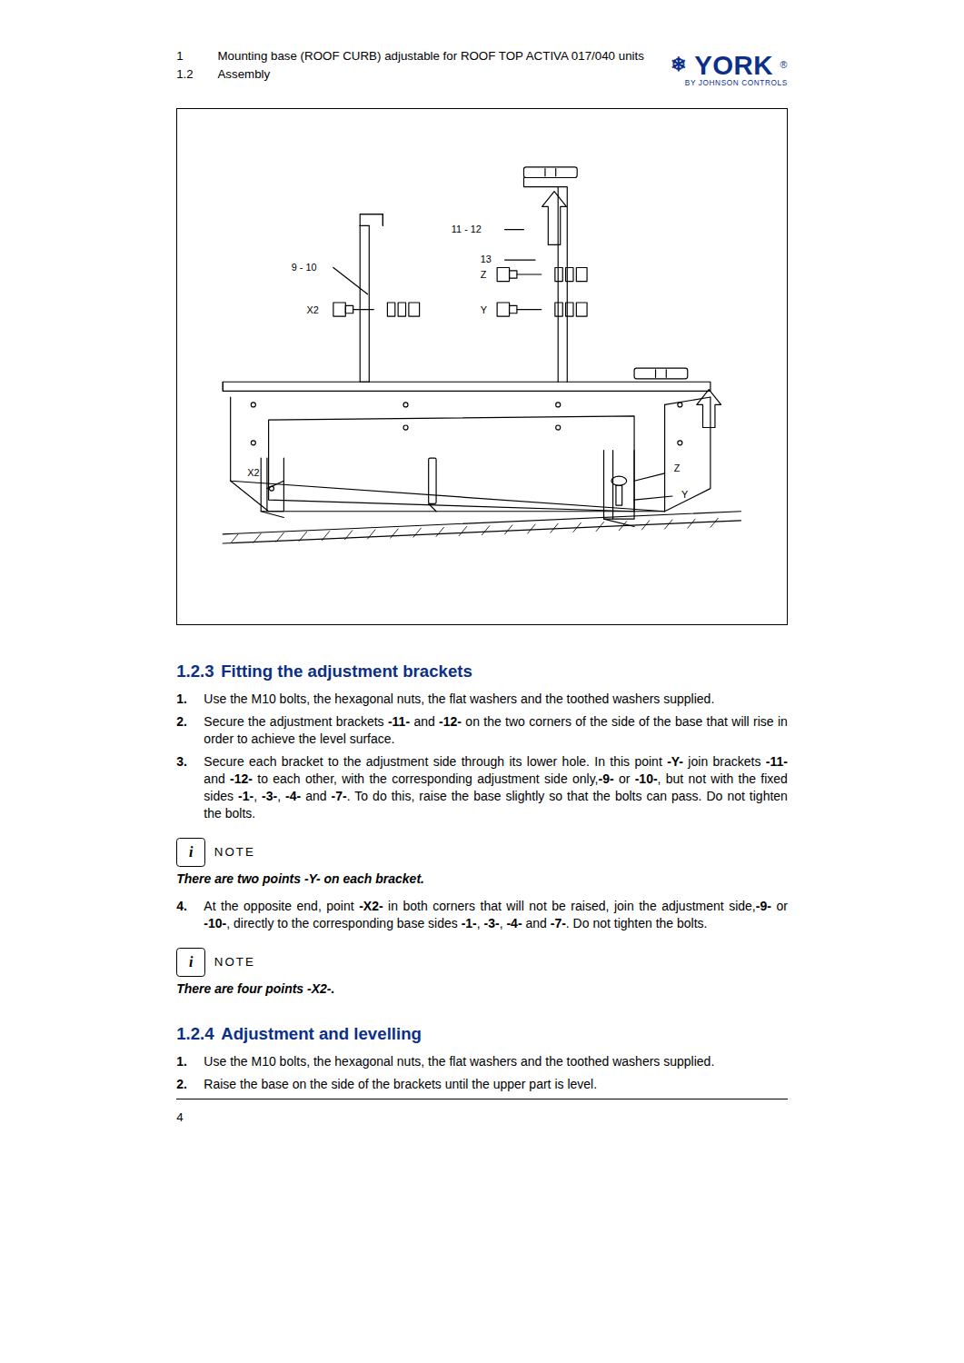1 Mounting base (ROOF CURB) adjustable for ROOF TOP ACTIVA 017/040 units
1.2 Assembly
❄YORK®
by Johnson Controls
11 - 12 13 9 - 10 Z Y X2 X2 Z Y
1.2.3 Fitting the adjustment brackets
Use the M10 bolts, the hexagonal nuts, the flat washers and the toothed washers supplied.
Secure the adjustment brackets -11- and -12- on the two corners of the side of the base that will rise in order to achieve the level surface.
Secure each bracket to the adjustment side through its lower hole. In this point -Y- join brackets -11- and -12- to each other, with the corresponding adjustment side only,-9- or -10-, but not with the fixed sides -1-, -3-, -4- and -7-. To do this, raise the base slightly so that the bolts can pass. Do not tighten the bolts.
i NOTE
There are two points -Y- on each bracket.
At the opposite end, point -X2- in both corners that will not be raised, join the adjustment side,-9- or -10-, directly to the corresponding base sides -1-, -3-, -4- and -7-. Do not tighten the bolts.
i NOTE
There are four points -X2-.
1.2.4 Adjustment and levelling
Use the M10 bolts, the hexagonal nuts, the flat washers and the toothed washers supplied.
Raise the base on the side of the brackets until the upper part is level.
4